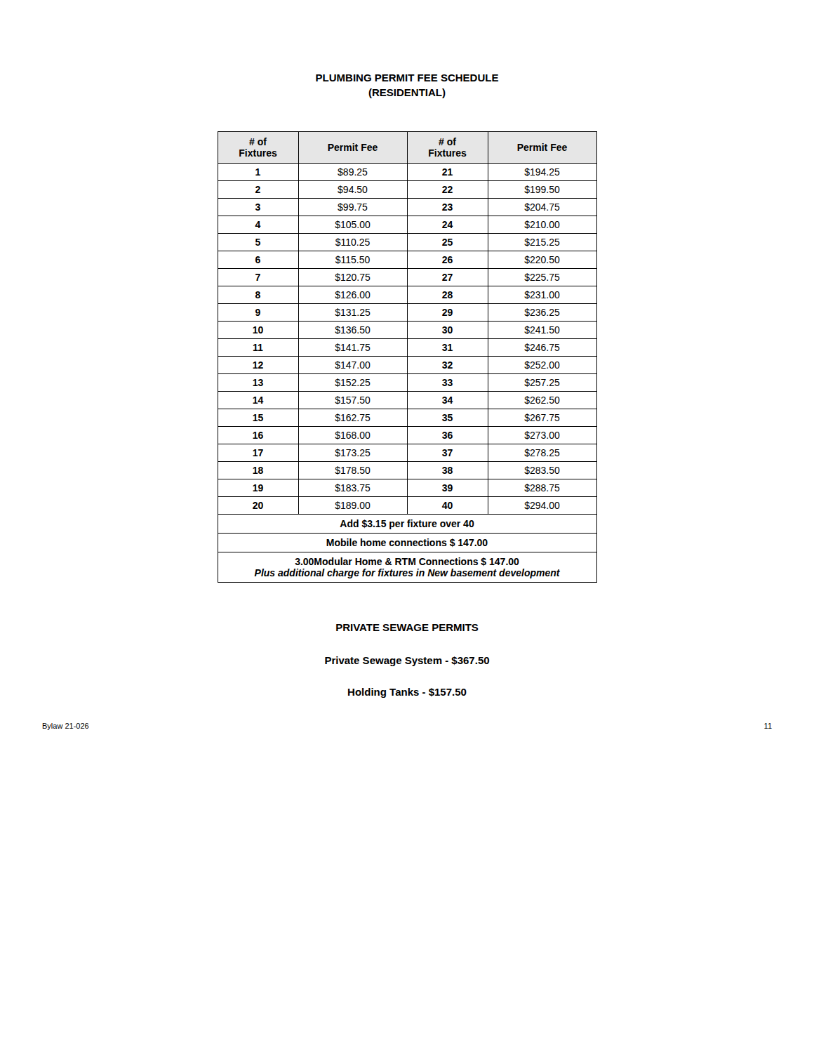PLUMBING PERMIT FEE SCHEDULE
(RESIDENTIAL)
| # of Fixtures | Permit Fee | # of Fixtures | Permit Fee |
| --- | --- | --- | --- |
| 1 | $89.25 | 21 | $194.25 |
| 2 | $94.50 | 22 | $199.50 |
| 3 | $99.75 | 23 | $204.75 |
| 4 | $105.00 | 24 | $210.00 |
| 5 | $110.25 | 25 | $215.25 |
| 6 | $115.50 | 26 | $220.50 |
| 7 | $120.75 | 27 | $225.75 |
| 8 | $126.00 | 28 | $231.00 |
| 9 | $131.25 | 29 | $236.25 |
| 10 | $136.50 | 30 | $241.50 |
| 11 | $141.75 | 31 | $246.75 |
| 12 | $147.00 | 32 | $252.00 |
| 13 | $152.25 | 33 | $257.25 |
| 14 | $157.50 | 34 | $262.50 |
| 15 | $162.75 | 35 | $267.75 |
| 16 | $168.00 | 36 | $273.00 |
| 17 | $173.25 | 37 | $278.25 |
| 18 | $178.50 | 38 | $283.50 |
| 19 | $183.75 | 39 | $288.75 |
| 20 | $189.00 | 40 | $294.00 |
| Add $3.15 per fixture over 40 |
| Mobile home connections $ 147.00 |
| 3.00Modular Home & RTM Connections $ 147.00 Plus additional charge for fixtures in New basement development |
PRIVATE SEWAGE PERMITS
Private Sewage System - $367.50
Holding Tanks - $157.50
Bylaw 21-026 11